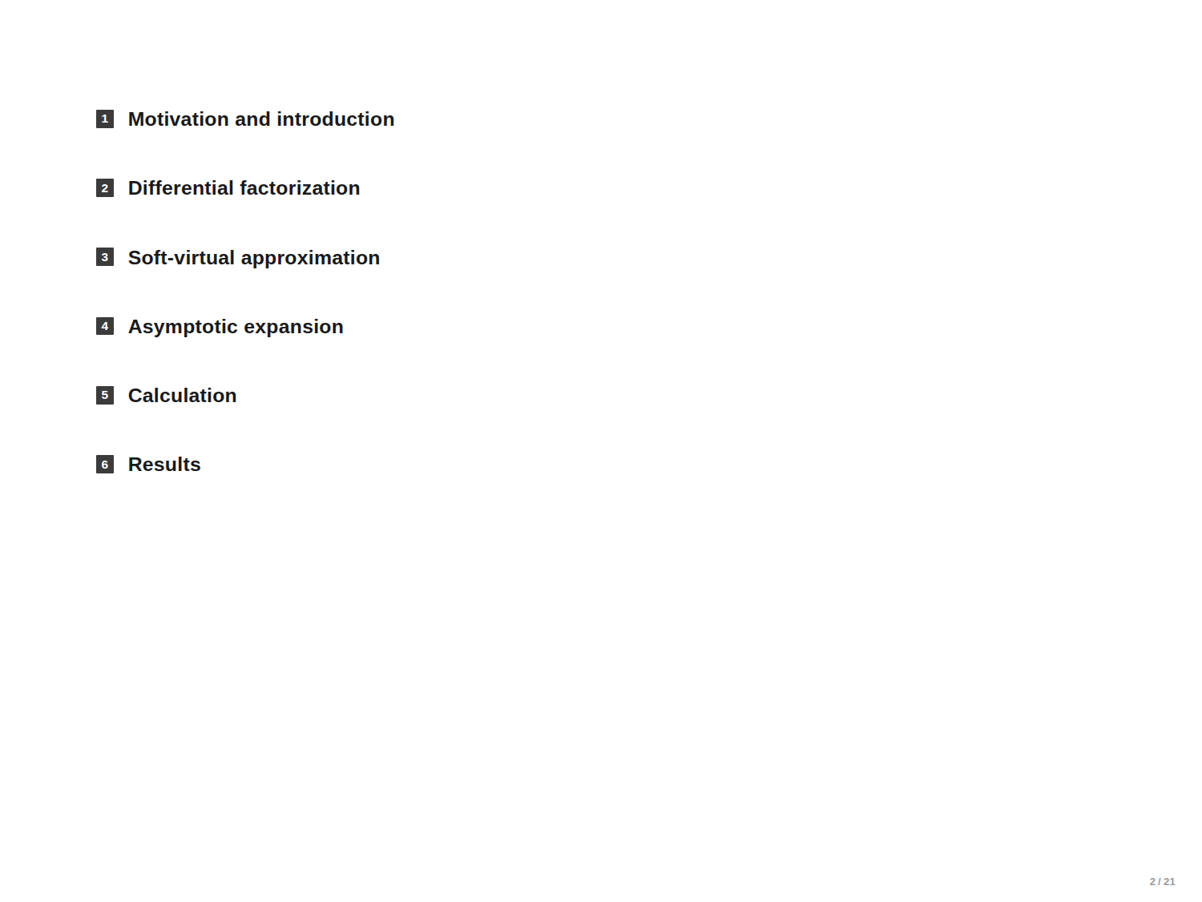Motivation and introduction
Differential factorization
Soft-virtual approximation
Asymptotic expansion
Calculation
Results
2 / 21